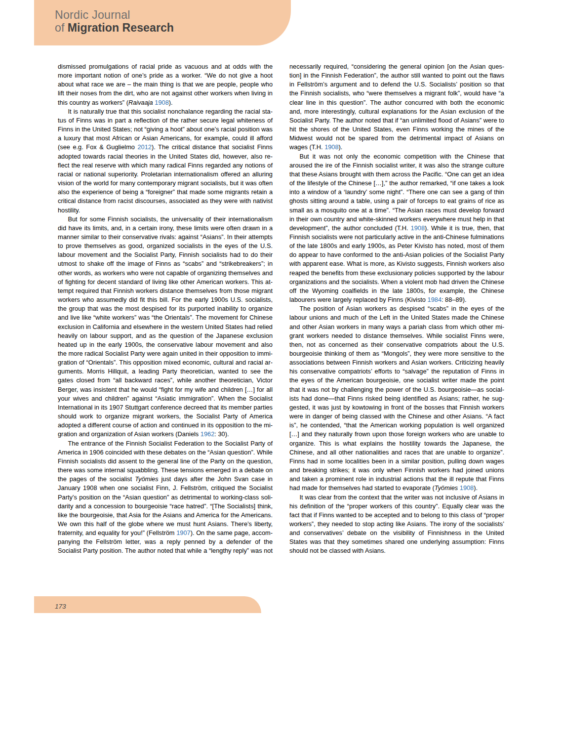Nordic Journal
of Migration Research
dismissed promulgations of racial pride as vacuous and at odds with the more important notion of one’s pride as a worker. “We do not give a hoot about what race we are – the main thing is that we are people, people who lift their noses from the dirt, who are not against other workers when living in this country as workers” (Raivaaja 1908).
It is naturally true that this socialist nonchalance regarding the racial status of Finns was in part a reflection of the rather secure legal whiteness of Finns in the United States; not “giving a hoot” about one’s racial position was a luxury that most African or Asian Americans, for example, could ill afford (see e.g. Fox & Guglielmo 2012). The critical distance that socialist Finns adopted towards racial theories in the United States did, however, also reflect the real reserve with which many radical Finns regarded any notions of racial or national superiority. Proletarian internationalism offered an alluring vision of the world for many contemporary migrant socialists, but it was often also the experience of being a “foreigner” that made some migrants retain a critical distance from racist discourses, associated as they were with nativist hostility.
But for some Finnish socialists, the universality of their internationalism did have its limits, and, in a certain irony, these limits were often drawn in a manner similar to their conservative rivals: against “Asians”. In their attempts to prove themselves as good, organized socialists in the eyes of the U.S. labour movement and the Socialist Party, Finnish socialists had to do their utmost to shake off the image of Finns as “scabs” and “strikebreakers”; in other words, as workers who were not capable of organizing themselves and of fighting for decent standard of living like other American workers. This attempt required that Finnish workers distance themselves from those migrant workers who assumedly did fit this bill. For the early 1900s U.S. socialists, the group that was the most despised for its purported inability to organize and live like “white workers” was “the Orientals”. The movement for Chinese exclusion in California and elsewhere in the western United States had relied heavily on labour support, and as the question of the Japanese exclusion heated up in the early 1900s, the conservative labour movement and also the more radical Socialist Party were again united in their opposition to immigration of “Orientals”. This opposition mixed economic, cultural and racial arguments. Morris Hillquit, a leading Party theoretician, wanted to see the gates closed from “all backward races”, while another theoretician, Victor Berger, was insistent that he would “fight for my wife and children […] for all your wives and children” against “Asiatic immigration”. When the Socialist International in its 1907 Stuttgart conference decreed that its member parties should work to organize migrant workers, the Socialist Party of America adopted a different course of action and continued in its opposition to the migration and organization of Asian workers (Daniels 1962: 30).
The entrance of the Finnish Socialist Federation to the Socialist Party of America in 1906 coincided with these debates on the “Asian question”. While Finnish socialists did assent to the general line of the Party on the question, there was some internal squabbling. These tensions emerged in a debate on the pages of the socialist Työmies just days after the John Svan case in January 1908 when one socialist Finn, J. Fellström, critiqued the Socialist Party’s position on the “Asian question” as detrimental to working-class solidarity and a concession to bourgeoisie “race hatred”. “[The Socialists] think, like the bourgeoisie, that Asia for the Asians and America for the Americans. We own this half of the globe where we must hunt Asians. There’s liberty, fraternity, and equality for you!” (Fellström 1907). On the same page, accompanying the Fellström letter, was a reply penned by a defender of the Socialist Party position. The author noted that while a “lengthy reply” was not necessarily required, “considering the general opinion [on the Asian question] in the Finnish Federation”, the author still wanted to point out the flaws in Fellström’s argument and to defend the U.S. Socialists’ position so that the Finnish socialists, who “were themselves a migrant folk”, would have “a clear line in this question”. The author concurred with both the economic and, more interestingly, cultural explanations for the Asian exclusion of the Socialist Party. The author noted that if “an unlimited flood of Asians” were to hit the shores of the United States, even Finns working the mines of the Midwest would not be spared from the detrimental impact of Asians on wages (T.H. 1908).
But it was not only the economic competition with the Chinese that aroused the ire of the Finnish socialist writer, it was also the strange culture that these Asians brought with them across the Pacific. “One can get an idea of the lifestyle of the Chinese […],” the author remarked, “if one takes a look into a window of a ‘laundry’ some night”. “There one can see a gang of thin ghosts sitting around a table, using a pair of forceps to eat grains of rice as small as a mosquito one at a time”. “The Asian races must develop forward in their own country and white-skinned workers everywhere must help in that development”, the author concluded (T.H. 1908). While it is true, then, that Finnish socialists were not particularly active in the anti-Chinese fulminations of the late 1800s and early 1900s, as Peter Kivisto has noted, most of them do appear to have conformed to the anti-Asian policies of the Socialist Party with apparent ease. What is more, as Kivisto suggests, Finnish workers also reaped the benefits from these exclusionary policies supported by the labour organizations and the socialists. When a violent mob had driven the Chinese off the Wyoming coalfields in the late 1800s, for example, the Chinese labourers were largely replaced by Finns (Kivisto 1984: 88–89).
The position of Asian workers as despised “scabs” in the eyes of the labour unions and much of the Left in the United States made the Chinese and other Asian workers in many ways a pariah class from which other migrant workers needed to distance themselves. While socialist Finns were, then, not as concerned as their conservative compatriots about the U.S. bourgeoisie thinking of them as “Mongols”, they were more sensitive to the associations between Finnish workers and Asian workers. Criticizing heavily his conservative compatriots’ efforts to “salvage” the reputation of Finns in the eyes of the American bourgeoisie, one socialist writer made the point that it was not by challenging the power of the U.S. bourgeoisie—as socialists had done—that Finns risked being identified as Asians; rather, he suggested, it was just by kowtowing in front of the bosses that Finnish workers were in danger of being classed with the Chinese and other Asians. “A fact is”, he contended, “that the American working population is well organized […] and they naturally frown upon those foreign workers who are unable to organize. This is what explains the hostility towards the Japanese, the Chinese, and all other nationalities and races that are unable to organize”. Finns had in some localities been in a similar position, pulling down wages and breaking strikes; it was only when Finnish workers had joined unions and taken a prominent role in industrial actions that the ill repute that Finns had made for themselves had started to evaporate (Työmies 1908).
It was clear from the context that the writer was not inclusive of Asians in his definition of the “proper workers of this country”. Equally clear was the fact that if Finns wanted to be accepted and to belong to this class of “proper workers”, they needed to stop acting like Asians. The irony of the socialists’ and conservatives’ debate on the visibility of Finnishness in the United States was that they sometimes shared one underlying assumption: Finns should not be classed with Asians.
173